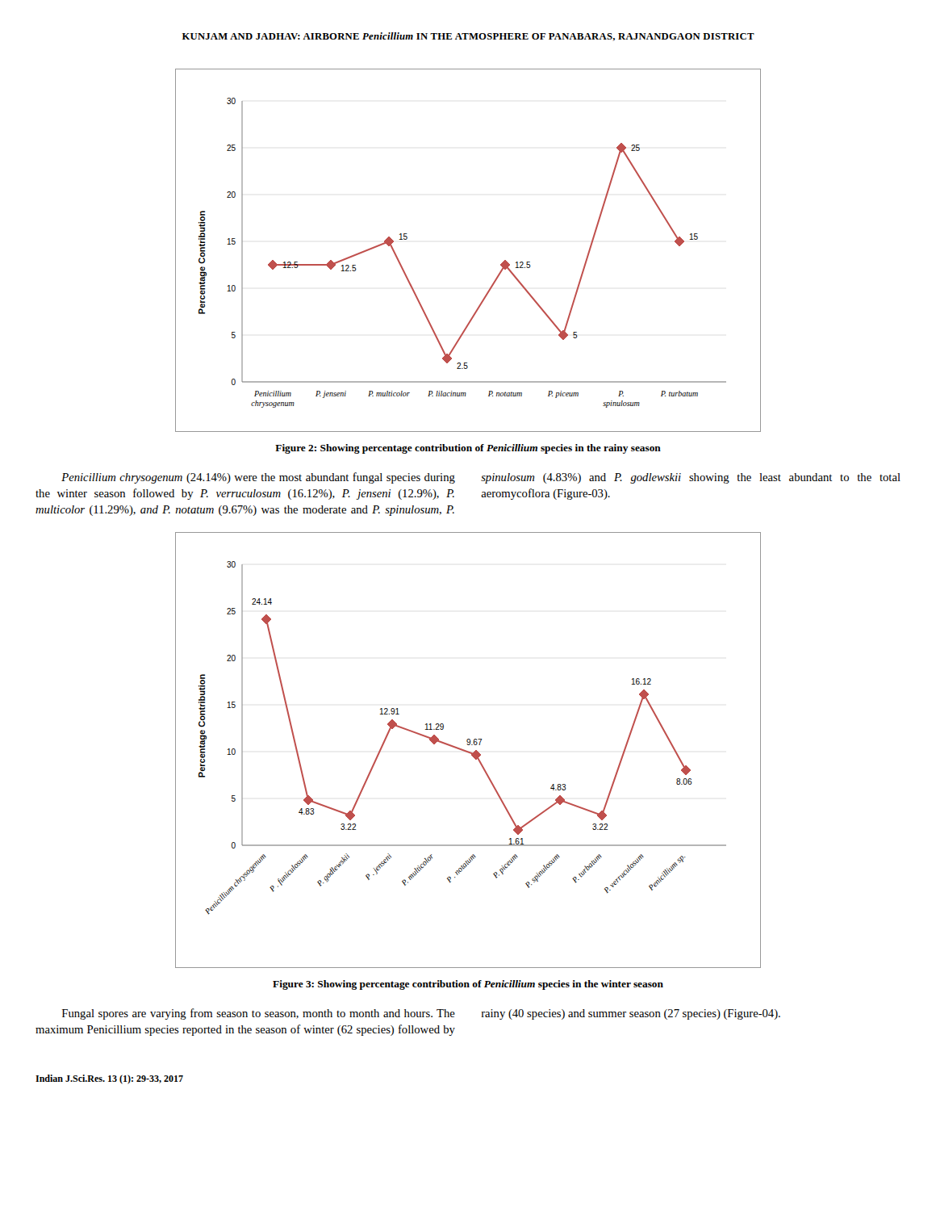KUNJAM AND JADHAV: AIRBORNE Penicillium IN THE ATMOSPHERE OF PANABARAS, RAJNANDGAON DISTRICT
30 25 20 15 10 5 0 Percentage Contribution 12.5 12.5 15 2.5 12.5 5 25 15 Penicillium chrysogenum P. jenseni P. multicolor P. lilacinum P. notatum P. piceum P. spinulosum P. turbatum
Figure 2: Showing percentage contribution of Penicillium species in the rainy season
Penicillium chrysogenum (24.14%) were the most abundant fungal species during the winter season followed by P. verruculosum (16.12%), P. jenseni (12.9%), P. multicolor (11.29%), and P. notatum (9.67%) was the moderate and P. spinulosum, P. spinulosum (4.83%) and P. godlewskii showing the least abundant to the total aeromycoflora (Figure-03).
30 25 20 15 10 5 0 Percentage Contribution 24.14 4.83 3.22 12.91 11.29 9.67 1.61 4.83 3.22 16.12 8.06 Penicillium chrysogenum P . funiculosum P. godlewskii P . jenseni P. multicolor P . notatum P. piceum P. spinulosum P. turbatum P. verruculosum Penicillium sp.
Figure 3: Showing percentage contribution of Penicillium species in the winter season
Fungal spores are varying from season to season, month to month and hours. The maximum Penicillium species reported in the season of winter (62 species) followed by rainy (40 species) and summer season (27 species) (Figure-04).
Indian J.Sci.Res. 13 (1): 29-33, 2017